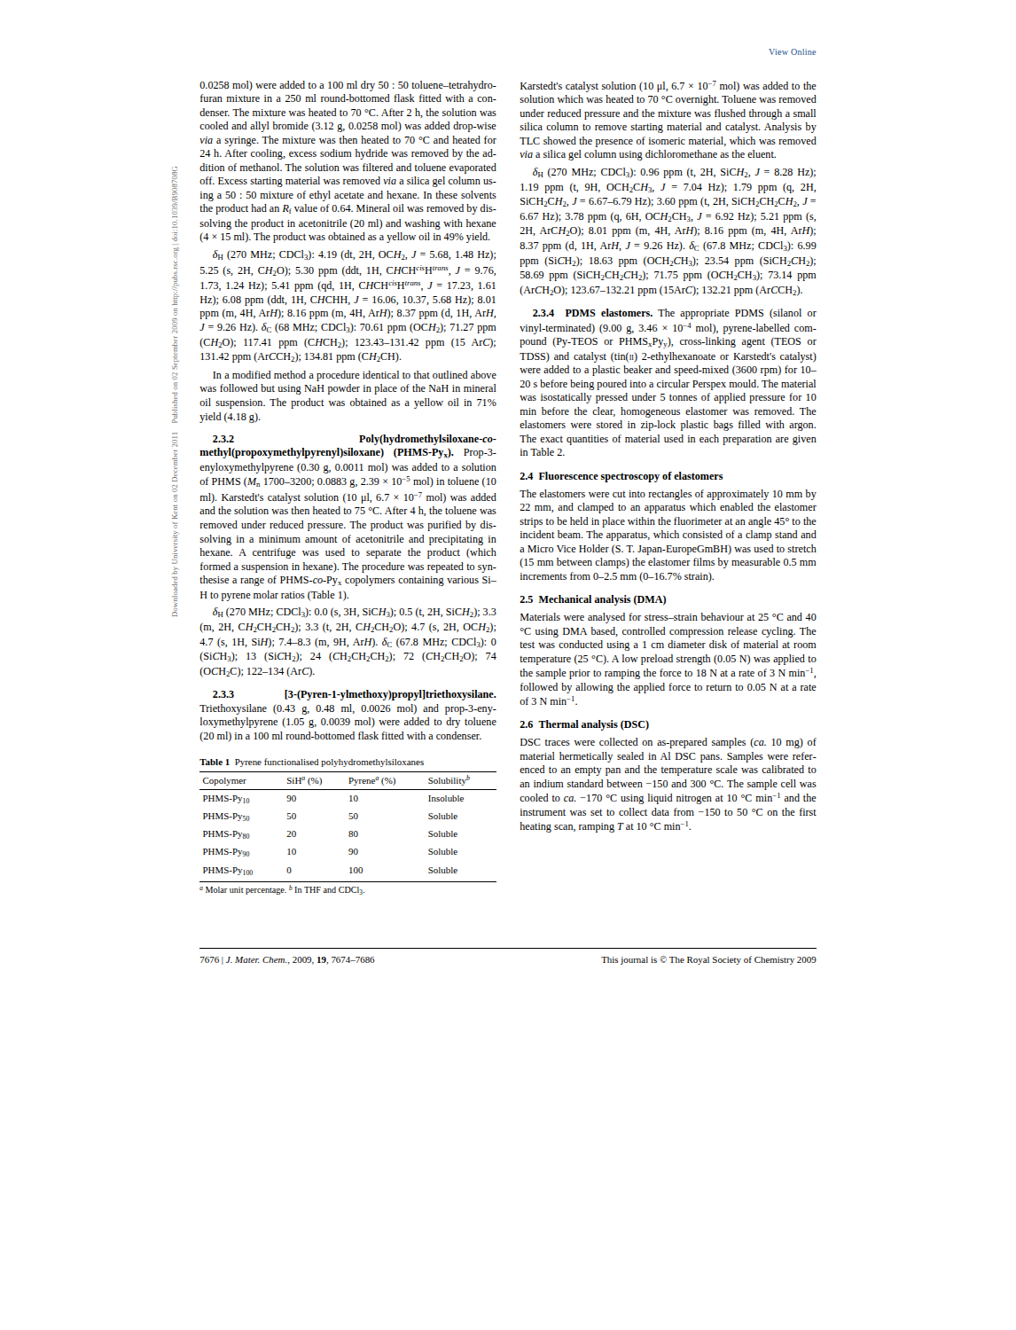View Online
Downloaded by University of Kent on 02 December 2011 Published on 02 September 2009 on http://pubs.rsc.org | doi:10.1039/B908708G
0.0258 mol) were added to a 100 ml dry 50 : 50 toluene–tetrahydrofuran mixture in a 250 ml round-bottomed flask fitted with a condenser. The mixture was heated to 70 °C. After 2 h, the solution was cooled and allyl bromide (3.12 g, 0.0258 mol) was added drop-wise via a syringe. The mixture was then heated to 70 °C and heated for 24 h. After cooling, excess sodium hydride was removed by the addition of methanol. The solution was filtered and toluene evaporated off. Excess starting material was removed via a silica gel column using a 50 : 50 mixture of ethyl acetate and hexane. In these solvents the product had an Rf value of 0.64. Mineral oil was removed by dissolving the product in acetonitrile (20 ml) and washing with hexane (4 × 15 ml). The product was obtained as a yellow oil in 49% yield.
δH (270 MHz; CDCl3): 4.19 (dt, 2H, OCH2, J = 5.68, 1.48 Hz); 5.25 (s, 2H, CH2O); 5.30 ppm (ddt, 1H, CHCHcisHtrans, J = 9.76, 1.73, 1.24 Hz); 5.41 ppm (qd, 1H, CHCHcisHtrans, J = 17.23, 1.61 Hz); 6.08 ppm (ddt, 1H, CHCHH, J = 16.06, 10.37, 5.68 Hz); 8.01 ppm (m, 4H, ArH); 8.16 ppm (m, 4H, ArH); 8.37 ppm (d, 1H, ArH, J = 9.26 Hz). δC (68 MHz; CDCl3): 70.61 ppm (OCH2); 71.27 ppm (CH2O); 117.41 ppm (CHCH2); 123.43–131.42 ppm (15 ArC); 131.42 ppm (ArCCH2); 134.81 ppm (CH2CH).
In a modified method a procedure identical to that outlined above was followed but using NaH powder in place of the NaH in mineral oil suspension. The product was obtained as a yellow oil in 71% yield (4.18 g).
2.3.2 Poly(hydromethylsiloxane-co-methyl(propoxymethylpyrenyl)siloxane) (PHMS-Pyx). Prop-3-enyloxymethylpyrene (0.30 g, 0.0011 mol) was added to a solution of PHMS (Mn 1700–3200; 0.0883 g, 2.39 × 10−5 mol) in toluene (10 ml). Karstedt's catalyst solution (10 μl, 6.7 × 10−7 mol) was added and the solution was then heated to 75 °C. After 4 h, the toluene was removed under reduced pressure. The product was purified by dissolving in a minimum amount of acetonitrile and precipitating in hexane. A centrifuge was used to separate the product (which formed a suspension in hexane). The procedure was repeated to synthesise a range of PHMS-co-Pyx copolymers containing various Si–H to pyrene molar ratios (Table 1).
δH (270 MHz; CDCl3): 0.0 (s, 3H, SiCH3); 0.5 (t, 2H, SiCH2); 3.3 (m, 2H, CH2CH2CH2); 3.3 (t, 2H, CH2CH2O); 4.7 (s, 2H, OCH2); 4.7 (s, 1H, SiH); 7.4–8.3 (m, 9H, ArH). δC (67.8 MHz; CDCl3): 0 (SiCH3); 13 (SiCH2); 24 (CH2CH2CH2); 72 (CH2CH2O); 74 (OCH2C); 122–134 (ArC).
2.3.3 [3-(Pyren-1-ylmethoxy)propyl]triethoxysilane. Triethoxysilane (0.43 g, 0.48 ml, 0.0026 mol) and prop-3-enyloxymethylpyrene (1.05 g, 0.0039 mol) were added to dry toluene (20 ml) in a 100 ml round-bottomed flask fitted with a condenser.
Table 1 Pyrene functionalised polyhydromethylsiloxanes
| Copolymer | SiH a (%) | Pyrene a (%) | Solubility b |
| --- | --- | --- | --- |
| PHMS-Py 10 | 90 | 10 | Insoluble |
| PHMS-Py 50 | 50 | 50 | Soluble |
| PHMS-Py 80 | 20 | 80 | Soluble |
| PHMS-Py 90 | 10 | 90 | Soluble |
| PHMS-Py 100 | 0 | 100 | Soluble |
a Molar unit percentage. b In THF and CDCl3.
Karstedt's catalyst solution (10 μl, 6.7 × 10−7 mol) was added to the solution which was heated to 70 °C overnight. Toluene was removed under reduced pressure and the mixture was flushed through a small silica column to remove starting material and catalyst. Analysis by TLC showed the presence of isomeric material, which was removed via a silica gel column using dichloromethane as the eluent.
δH (270 MHz; CDCl3): 0.96 ppm (t, 2H, SiCH2, J = 8.28 Hz); 1.19 ppm (t, 9H, OCH2CH3, J = 7.04 Hz); 1.79 ppm (q, 2H, SiCH2CH2, J = 6.67–6.79 Hz); 3.60 ppm (t, 2H, SiCH2CH2CH2, J = 6.67 Hz); 3.78 ppm (q, 6H, OCH2CH3, J = 6.92 Hz); 5.21 ppm (s, 2H, ArCH2O); 8.01 ppm (m, 4H, ArH); 8.16 ppm (m, 4H, ArH); 8.37 ppm (d, 1H, ArH, J = 9.26 Hz). δC (67.8 MHz; CDCl3): 6.99 ppm (SiCH2); 18.63 ppm (OCH2CH3); 23.54 ppm (SiCH2CH2); 58.69 ppm (SiCH2CH2CH2); 71.75 ppm (OCH2CH3); 73.14 ppm (ArCH2O); 123.67–132.21 ppm (15ArC); 132.21 ppm (ArCCH2).
2.3.4 PDMS elastomers. The appropriate PDMS (silanol or vinyl-terminated) (9.00 g, 3.46 × 10−4 mol), pyrene-labelled compound (Py-TEOS or PHMSxPyy), cross-linking agent (TEOS or TDSS) and catalyst (tin(ii) 2-ethylhexanoate or Karstedt's catalyst) were added to a plastic beaker and speed-mixed (3600 rpm) for 10–20 s before being poured into a circular Perspex mould. The material was isostatically pressed under 5 tonnes of applied pressure for 10 min before the clear, homogeneous elastomer was removed. The elastomers were stored in zip-lock plastic bags filled with argon. The exact quantities of material used in each preparation are given in Table 2.
2.4 Fluorescence spectroscopy of elastomers
The elastomers were cut into rectangles of approximately 10 mm by 22 mm, and clamped to an apparatus which enabled the elastomer strips to be held in place within the fluorimeter at an angle 45° to the incident beam. The apparatus, which consisted of a clamp stand and a Micro Vice Holder (S. T. Japan-EuropeGmBH) was used to stretch (15 mm between clamps) the elastomer films by measurable 0.5 mm increments from 0–2.5 mm (0–16.7% strain).
2.5 Mechanical analysis (DMA)
Materials were analysed for stress–strain behaviour at 25 °C and 40 °C using DMA based, controlled compression release cycling. The test was conducted using a 1 cm diameter disk of material at room temperature (25 °C). A low preload strength (0.05 N) was applied to the sample prior to ramping the force to 18 N at a rate of 3 N min−1, followed by allowing the applied force to return to 0.05 N at a rate of 3 N min−1.
2.6 Thermal analysis (DSC)
DSC traces were collected on as-prepared samples (ca. 10 mg) of material hermetically sealed in Al DSC pans. Samples were referenced to an empty pan and the temperature scale was calibrated to an indium standard between −150 and 300 °C. The sample cell was cooled to ca. −170 °C using liquid nitrogen at 10 °C min−1 and the instrument was set to collect data from −150 to 50 °C on the first heating scan, ramping T at 10 °C min−1.
7676 | J. Mater. Chem., 2009, 19, 7674–7686
This journal is © The Royal Society of Chemistry 2009